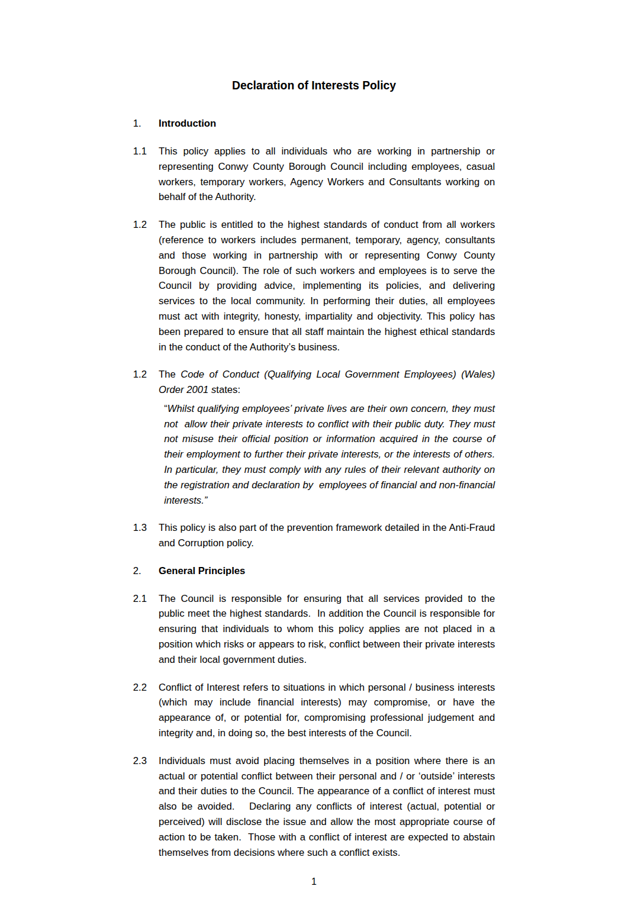Declaration of Interests Policy
1. Introduction
1.1 This policy applies to all individuals who are working in partnership or representing Conwy County Borough Council including employees, casual workers, temporary workers, Agency Workers and Consultants working on behalf of the Authority.
1.2 The public is entitled to the highest standards of conduct from all workers (reference to workers includes permanent, temporary, agency, consultants and those working in partnership with or representing Conwy County Borough Council). The role of such workers and employees is to serve the Council by providing advice, implementing its policies, and delivering services to the local community. In performing their duties, all employees must act with integrity, honesty, impartiality and objectivity. This policy has been prepared to ensure that all staff maintain the highest ethical standards in the conduct of the Authority’s business.
1.2 The Code of Conduct (Qualifying Local Government Employees) (Wales) Order 2001 states:
“Whilst qualifying employees’ private lives are their own concern, they must not allow their private interests to conflict with their public duty. They must not misuse their official position or information acquired in the course of their employment to further their private interests, or the interests of others. In particular, they must comply with any rules of their relevant authority on the registration and declaration by employees of financial and non-financial interests.”
1.3 This policy is also part of the prevention framework detailed in the Anti-Fraud and Corruption policy.
2. General Principles
2.1 The Council is responsible for ensuring that all services provided to the public meet the highest standards. In addition the Council is responsible for ensuring that individuals to whom this policy applies are not placed in a position which risks or appears to risk, conflict between their private interests and their local government duties.
2.2 Conflict of Interest refers to situations in which personal / business interests (which may include financial interests) may compromise, or have the appearance of, or potential for, compromising professional judgement and integrity and, in doing so, the best interests of the Council.
2.3 Individuals must avoid placing themselves in a position where there is an actual or potential conflict between their personal and / or ‘outside’ interests and their duties to the Council. The appearance of a conflict of interest must also be avoided. Declaring any conflicts of interest (actual, potential or perceived) will disclose the issue and allow the most appropriate course of action to be taken. Those with a conflict of interest are expected to abstain themselves from decisions where such a conflict exists.
1